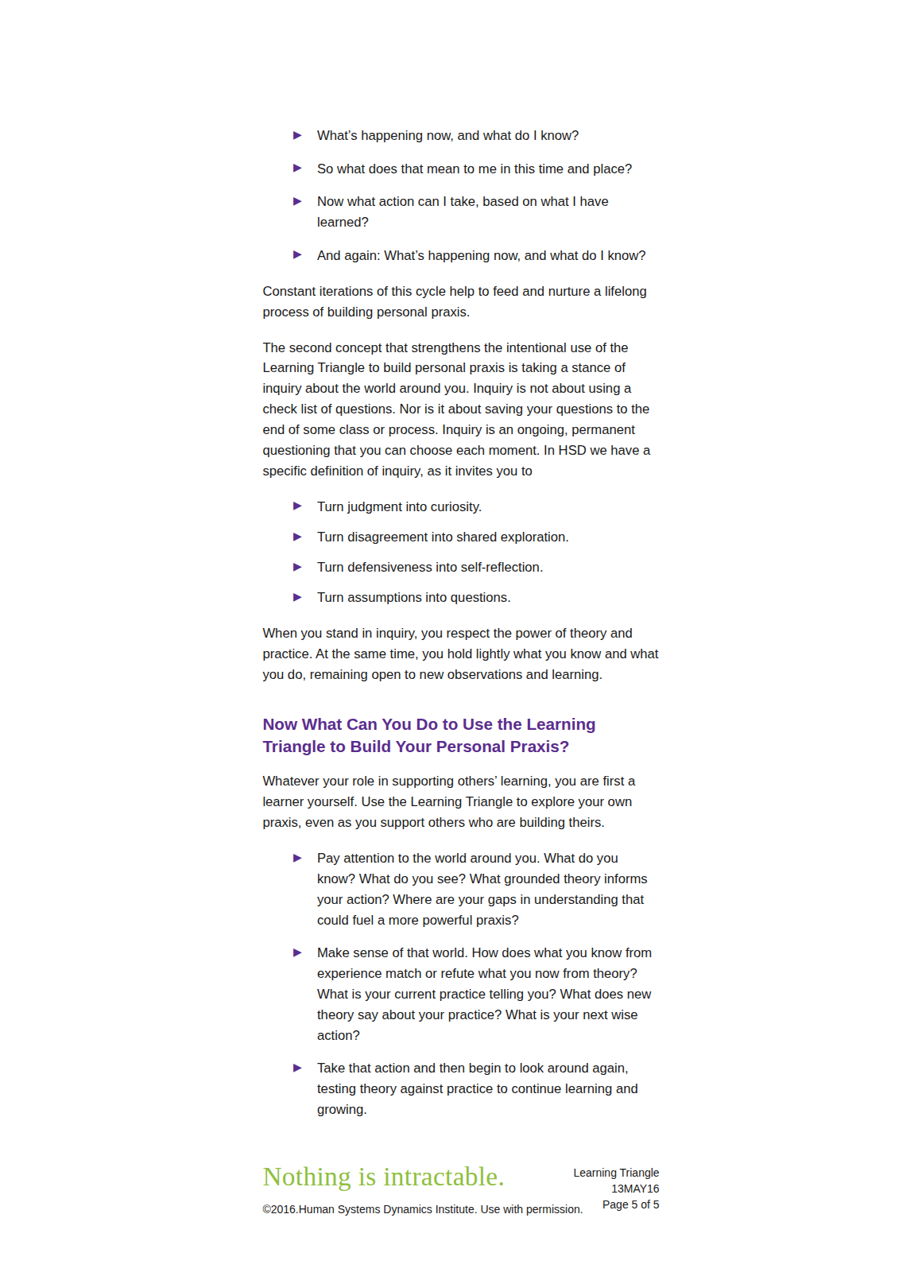What’s happening now, and what do I know?
So what does that mean to me in this time and place?
Now what action can I take, based on what I have learned?
And again: What’s happening now, and what do I know?
Constant iterations of this cycle help to feed and nurture a lifelong process of building personal praxis.
The second concept that strengthens the intentional use of the Learning Triangle to build personal praxis is taking a stance of inquiry about the world around you. Inquiry is not about using a check list of questions. Nor is it about saving your questions to the end of some class or process. Inquiry is an ongoing, permanent questioning that you can choose each moment. In HSD we have a specific definition of inquiry, as it invites you to
Turn judgment into curiosity.
Turn disagreement into shared exploration.
Turn defensiveness into self-reflection.
Turn assumptions into questions.
When you stand in inquiry, you respect the power of theory and practice. At the same time, you hold lightly what you know and what you do, remaining open to new observations and learning.
Now What Can You Do to Use the Learning Triangle to Build Your Personal Praxis?
Whatever your role in supporting others’ learning, you are first a learner yourself. Use the Learning Triangle to explore your own praxis, even as you support others who are building theirs.
Pay attention to the world around you. What do you know? What do you see? What grounded theory informs your action? Where are your gaps in understanding that could fuel a more powerful praxis?
Make sense of that world. How does what you know from experience match or refute what you now from theory? What is your current practice telling you? What does new theory say about your practice? What is your next wise action?
Take that action and then begin to look around again, testing theory against practice to continue learning and growing.
Nothing is intractable.
©2016.Human Systems Dynamics Institute. Use with permission.
Learning Triangle
13MAY16
Page 5 of 5